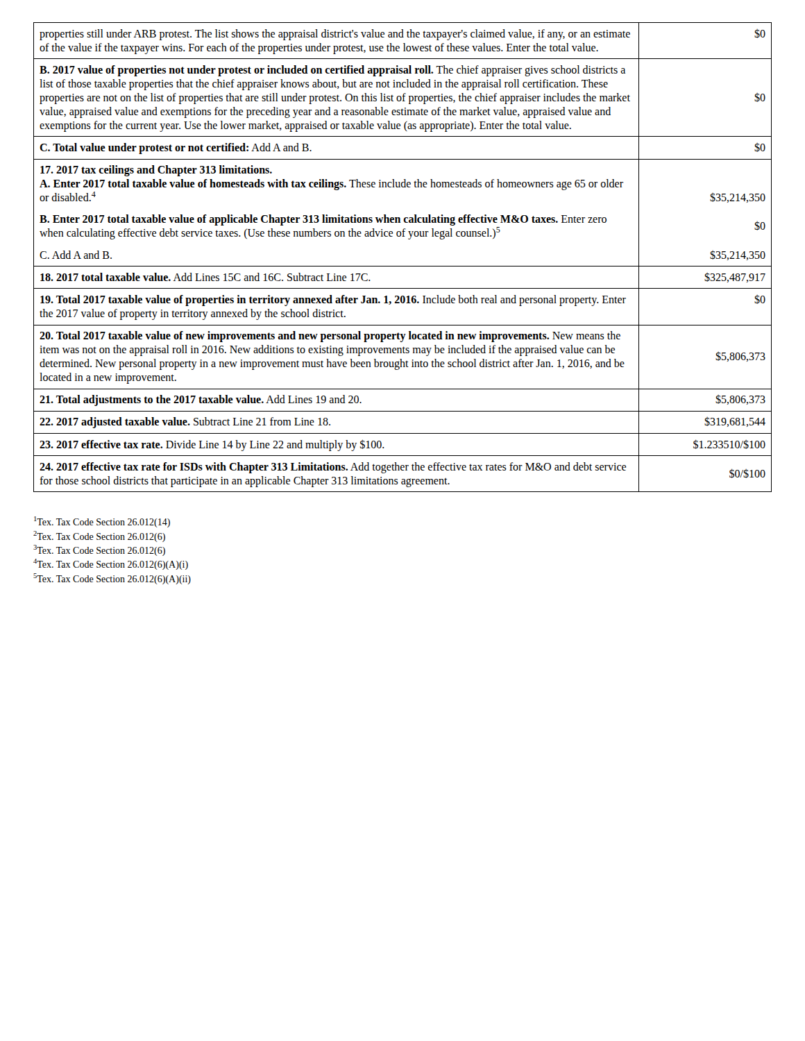| properties still under ARB protest. The list shows the appraisal district's value and the taxpayer's claimed value, if any, or an estimate of the value if the taxpayer wins. For each of the properties under protest, use the lowest of these values. Enter the total value. | $0 |
| B. 2017 value of properties not under protest or included on certified appraisal roll. The chief appraiser gives school districts a list of those taxable properties that the chief appraiser knows about, but are not included in the appraisal roll certification. These properties are not on the list of properties that are still under protest. On this list of properties, the chief appraiser includes the market value, appraised value and exemptions for the preceding year and a reasonable estimate of the market value, appraised value and exemptions for the current year. Use the lower market, appraised or taxable value (as appropriate). Enter the total value. | $0 |
| C. Total value under protest or not certified: Add A and B. | $0 |
| 17. 2017 tax ceilings and Chapter 313 limitations. A. Enter 2017 total taxable value of homesteads with tax ceilings. These include the homesteads of homeowners age 65 or older or disabled. 4 | $35,214,350 |
| B. Enter 2017 total taxable value of applicable Chapter 313 limitations when calculating effective M&O taxes. Enter zero when calculating effective debt service taxes. (Use these numbers on the advice of your legal counsel.) 5 | $0 |
| C. Add A and B. | $35,214,350 |
| 18. 2017 total taxable value. Add Lines 15C and 16C. Subtract Line 17C. | $325,487,917 |
| 19. Total 2017 taxable value of properties in territory annexed after Jan. 1, 2016. Include both real and personal property. Enter the 2017 value of property in territory annexed by the school district. | $0 |
| 20. Total 2017 taxable value of new improvements and new personal property located in new improvements. New means the item was not on the appraisal roll in 2016. New additions to existing improvements may be included if the appraised value can be determined. New personal property in a new improvement must have been brought into the school district after Jan. 1, 2016, and be located in a new improvement. | $5,806,373 |
| 21. Total adjustments to the 2017 taxable value. Add Lines 19 and 20. | $5,806,373 |
| 22. 2017 adjusted taxable value. Subtract Line 21 from Line 18. | $319,681,544 |
| 23. 2017 effective tax rate. Divide Line 14 by Line 22 and multiply by $100. | $1.233510/$100 |
| 24. 2017 effective tax rate for ISDs with Chapter 313 Limitations. Add together the effective tax rates for M&O and debt service for those school districts that participate in an applicable Chapter 313 limitations agreement. | $0/$100 |
1Tex. Tax Code Section 26.012(14)
2Tex. Tax Code Section 26.012(6)
3Tex. Tax Code Section 26.012(6)
4Tex. Tax Code Section 26.012(6)(A)(i)
5Tex. Tax Code Section 26.012(6)(A)(ii)